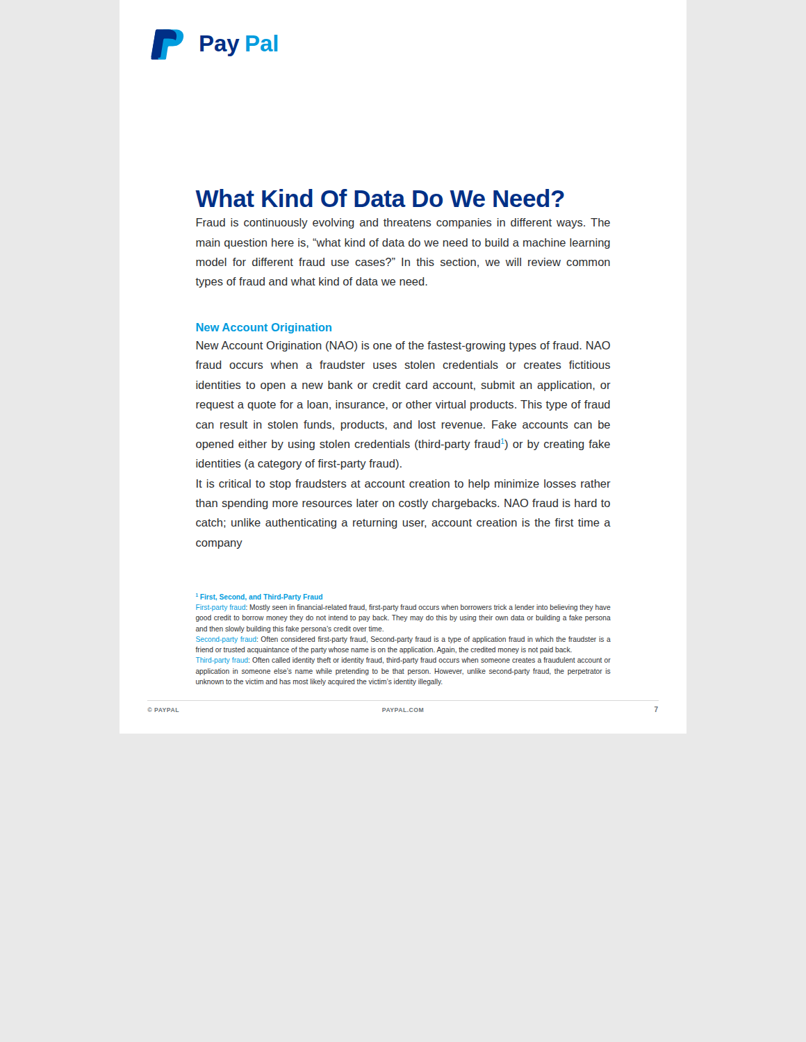Pay Pal
What Kind Of Data Do We Need?
Fraud is continuously evolving and threatens companies in different ways. The main question here is, “what kind of data do we need to build a machine learning model for different fraud use cases?” In this section, we will review common types of fraud and what kind of data we need.
New Account Origination
New Account Origination (NAO) is one of the fastest-growing types of fraud. NAO fraud occurs when a fraudster uses stolen credentials or creates fictitious identities to open a new bank or credit card account, submit an application, or request a quote for a loan, insurance, or other virtual products. This type of fraud can result in stolen funds, products, and lost revenue. Fake accounts can be opened either by using stolen credentials (third-party fraud1) or by creating fake identities (a category of first-party fraud).
It is critical to stop fraudsters at account creation to help minimize losses rather than spending more resources later on costly chargebacks. NAO fraud is hard to catch; unlike authenticating a returning user, account creation is the first time a company
1 First, Second, and Third-Party Fraud
First-party fraud: Mostly seen in financial-related fraud, first-party fraud occurs when borrowers trick a lender into believing they have good credit to borrow money they do not intend to pay back. They may do this by using their own data or building a fake persona and then slowly building this fake persona’s credit over time.
Second-party fraud: Often considered first-party fraud, Second-party fraud is a type of application fraud in which the fraudster is a friend or trusted acquaintance of the party whose name is on the application. Again, the credited money is not paid back.
Third-party fraud: Often called identity theft or identity fraud, third-party fraud occurs when someone creates a fraudulent account or application in someone else’s name while pretending to be that person. However, unlike second-party fraud, the perpetrator is unknown to the victim and has most likely acquired the victim’s identity illegally.
© PAYPAL PAYPAL.COM 7